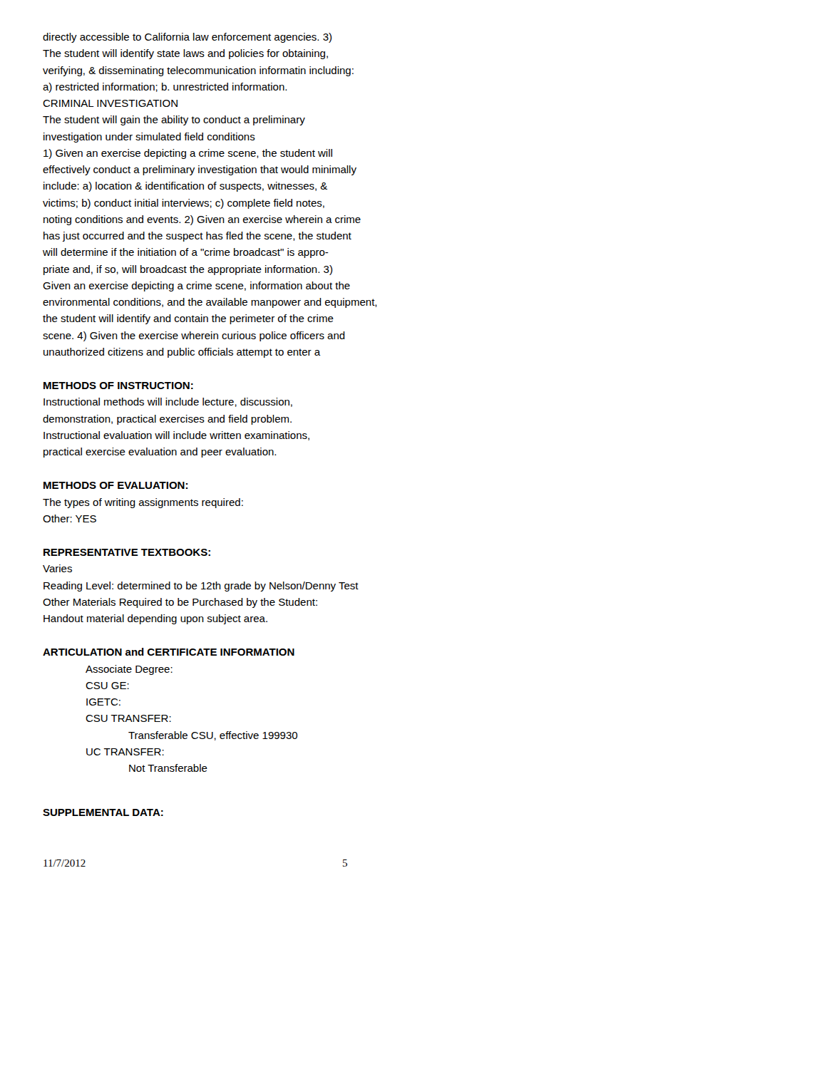directly accessible to California law enforcement agencies. 3)
The student will identify state laws and policies for obtaining,
verifying, & disseminating telecommunication informatin including:
a) restricted information; b. unrestricted information.
CRIMINAL INVESTIGATION
The student will gain the ability to conduct a preliminary
investigation under simulated field conditions
1) Given an exercise depicting a crime scene, the student will
effectively conduct a preliminary investigation that would minimally
include: a) location & identification of suspects, witnesses, &
victims; b) conduct initial interviews; c) complete field notes,
noting conditions and events. 2) Given an exercise wherein a crime
has just occurred and the suspect has fled the scene, the student
will determine if the initiation of a "crime broadcast" is appro-
priate and, if so, will broadcast the appropriate information. 3)
Given an exercise depicting a crime scene, information about the
environmental conditions, and the available manpower and equipment,
the student will identify and contain the perimeter of the crime
scene. 4) Given the exercise wherein curious police officers and
unauthorized citizens and public officials attempt to enter a
METHODS OF INSTRUCTION:
Instructional methods will include lecture, discussion,
demonstration, practical exercises and field problem.
Instructional evaluation will include written examinations,
practical exercise evaluation and peer evaluation.
METHODS OF EVALUATION:
The types of writing assignments required:
Other: YES
REPRESENTATIVE TEXTBOOKS:
Varies
Reading Level: determined to be 12th grade by Nelson/Denny Test
Other Materials Required to be Purchased by the Student:
Handout material depending upon subject area.
ARTICULATION and CERTIFICATE INFORMATION
Associate Degree:
CSU GE:
IGETC:
CSU TRANSFER:
Transferable CSU, effective 199930
UC TRANSFER:
Not Transferable
SUPPLEMENTAL DATA:
11/7/2012 5